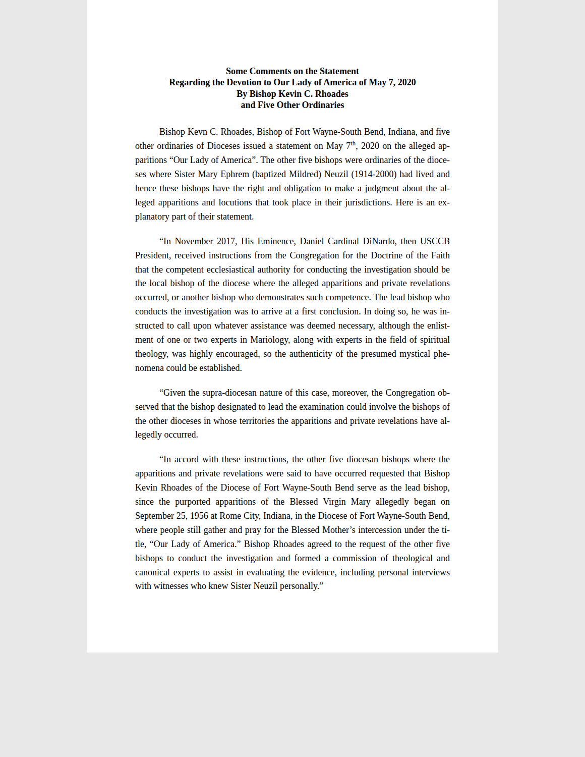Some Comments on the Statement Regarding the Devotion to Our Lady of America of May 7, 2020 By Bishop Kevin C. Rhoades and Five Other Ordinaries
Bishop Kevn C. Rhoades, Bishop of Fort Wayne-South Bend, Indiana, and five other ordinaries of Dioceses issued a statement on May 7th, 2020 on the alleged apparitions “Our Lady of America”. The other five bishops were ordinaries of the dioceses where Sister Mary Ephrem (baptized Mildred) Neuzil (1914-2000) had lived and hence these bishops have the right and obligation to make a judgment about the alleged apparitions and locutions that took place in their jurisdictions. Here is an explanatory part of their statement.
“In November 2017, His Eminence, Daniel Cardinal DiNardo, then USCCB President, received instructions from the Congregation for the Doctrine of the Faith that the competent ecclesiastical authority for conducting the investigation should be the local bishop of the diocese where the alleged apparitions and private revelations occurred, or another bishop who demonstrates such competence. The lead bishop who conducts the investigation was to arrive at a first conclusion. In doing so, he was instructed to call upon whatever assistance was deemed necessary, although the enlistment of one or two experts in Mariology, along with experts in the field of spiritual theology, was highly encouraged, so the authenticity of the presumed mystical phenomena could be established.
“Given the supra-diocesan nature of this case, moreover, the Congregation observed that the bishop designated to lead the examination could involve the bishops of the other dioceses in whose territories the apparitions and private revelations have allegedly occurred.
“In accord with these instructions, the other five diocesan bishops where the apparitions and private revelations were said to have occurred requested that Bishop Kevin Rhoades of the Diocese of Fort Wayne-South Bend serve as the lead bishop, since the purported apparitions of the Blessed Virgin Mary allegedly began on September 25, 1956 at Rome City, Indiana, in the Diocese of Fort Wayne-South Bend, where people still gather and pray for the Blessed Mother’s intercession under the title, “Our Lady of America.” Bishop Rhoades agreed to the request of the other five bishops to conduct the investigation and formed a commission of theological and canonical experts to assist in evaluating the evidence, including personal interviews with witnesses who knew Sister Neuzil personally.”